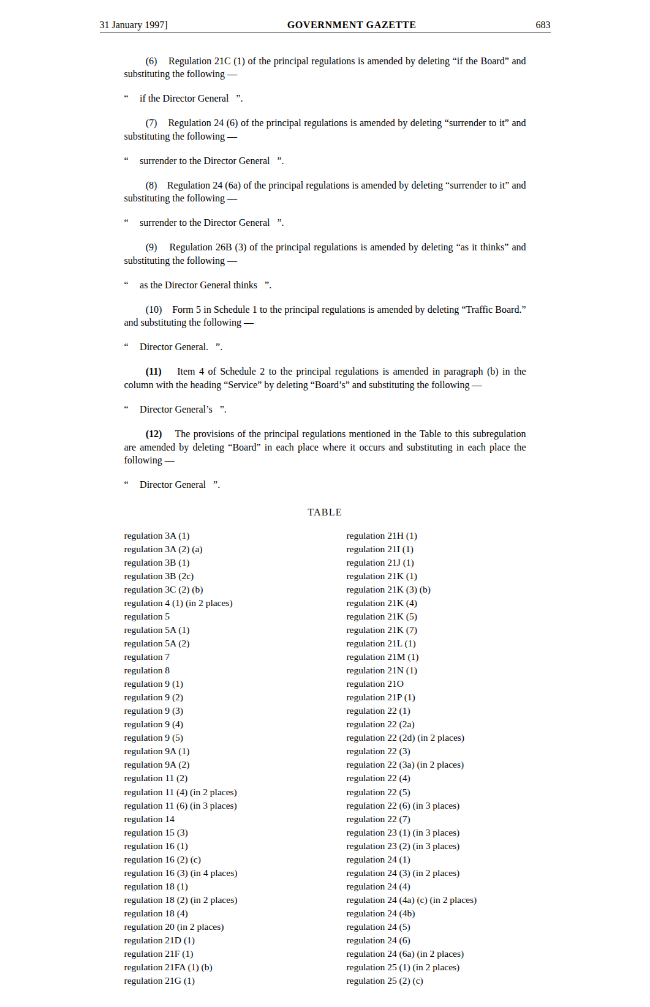31 January 1997] GOVERNMENT GAZETTE 683
(6) Regulation 21C (1) of the principal regulations is amended by deleting “if the Board” and substituting the following —
“if the Director General ”.
(7) Regulation 24 (6) of the principal regulations is amended by deleting “surrender to it” and substituting the following —
“surrender to the Director General ”.
(8) Regulation 24 (6a) of the principal regulations is amended by deleting “surrender to it” and substituting the following —
“surrender to the Director General ”.
(9) Regulation 26B (3) of the principal regulations is amended by deleting “as it thinks” and substituting the following —
“as the Director General thinks ”.
(10) Form 5 in Schedule 1 to the principal regulations is amended by deleting “Traffic Board.” and substituting the following —
“Director General. ”.
(11) Item 4 of Schedule 2 to the principal regulations is amended in paragraph (b) in the column with the heading “Service” by deleting “Board’s” and substituting the following —
“Director General’s ”.
(12) The provisions of the principal regulations mentioned in the Table to this subregulation are amended by deleting “Board” in each place where it occurs and substituting in each place the following —
“Director General ”.
TABLE
regulation 3A (1)
regulation 3A (2) (a)
regulation 3B (1)
regulation 3B (2c)
regulation 3C (2) (b)
regulation 4 (1) (in 2 places)
regulation 5
regulation 5A (1)
regulation 5A (2)
regulation 7
regulation 8
regulation 9 (1)
regulation 9 (2)
regulation 9 (3)
regulation 9 (4)
regulation 9 (5)
regulation 9A (1)
regulation 9A (2)
regulation 11 (2)
regulation 11 (4) (in 2 places)
regulation 11 (6) (in 3 places)
regulation 14
regulation 15 (3)
regulation 16 (1)
regulation 16 (2) (c)
regulation 16 (3) (in 4 places)
regulation 18 (1)
regulation 18 (2) (in 2 places)
regulation 18 (4)
regulation 20 (in 2 places)
regulation 21D (1)
regulation 21F (1)
regulation 21FA (1) (b)
regulation 21G (1)
regulation 21H (1)
regulation 21I (1)
regulation 21J (1)
regulation 21K (1)
regulation 21K (3) (b)
regulation 21K (4)
regulation 21K (5)
regulation 21K (7)
regulation 21L (1)
regulation 21M (1)
regulation 21N (1)
regulation 21O
regulation 21P (1)
regulation 22 (1)
regulation 22 (2a)
regulation 22 (2d) (in 2 places)
regulation 22 (3)
regulation 22 (3a) (in 2 places)
regulation 22 (4)
regulation 22 (5)
regulation 22 (6) (in 3 places)
regulation 22 (7)
regulation 23 (1) (in 3 places)
regulation 23 (2) (in 3 places)
regulation 24 (1)
regulation 24 (3) (in 2 places)
regulation 24 (4)
regulation 24 (4a) (c) (in 2 places)
regulation 24 (4b)
regulation 24 (5)
regulation 24 (6)
regulation 24 (6a) (in 2 places)
regulation 25 (1) (in 2 places)
regulation 25 (2) (c)